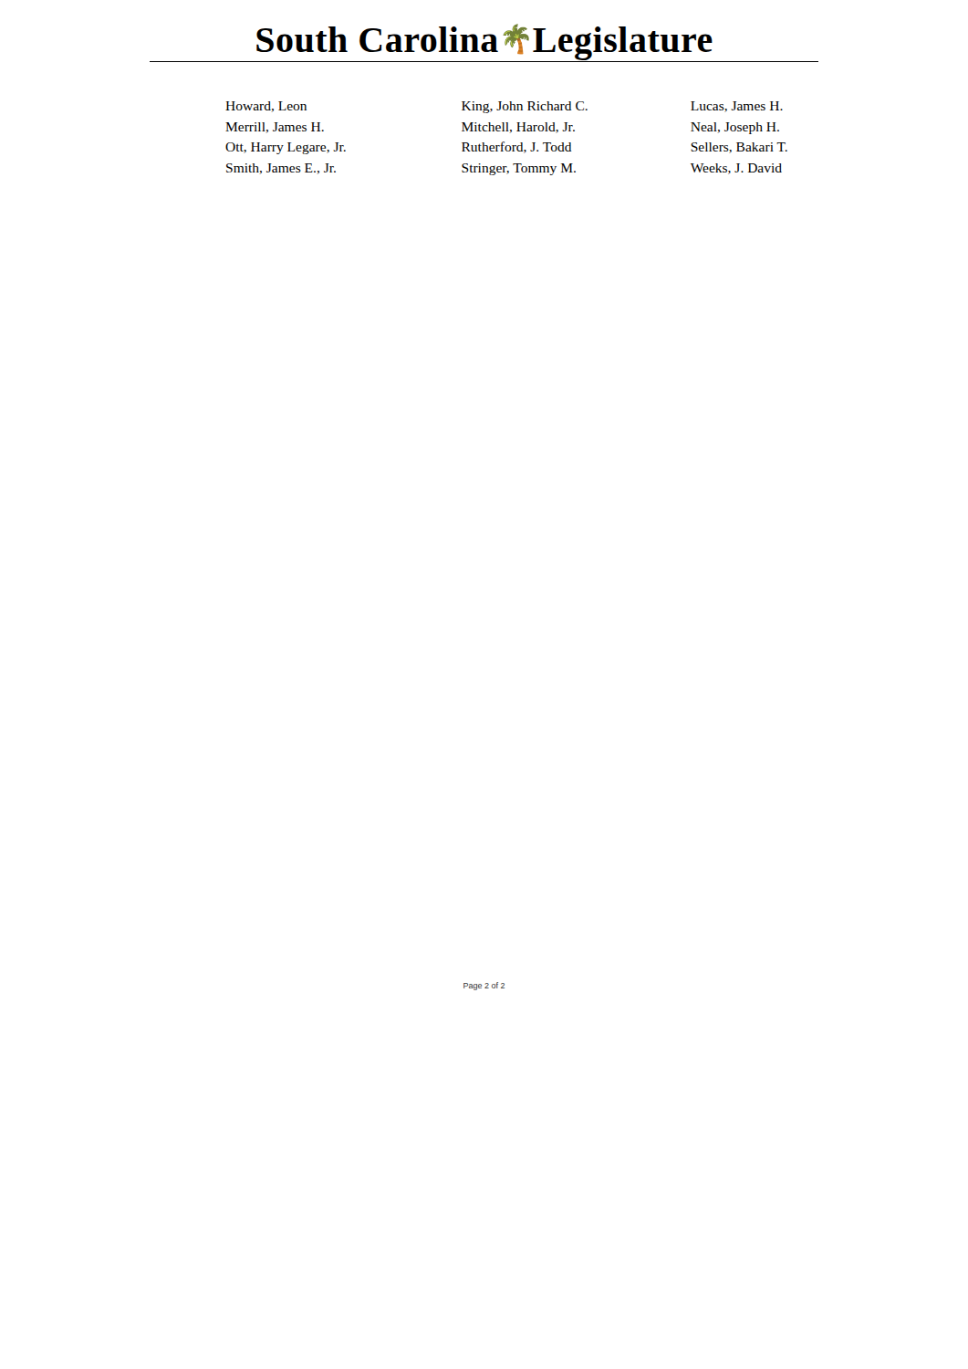South Carolina🌴Legislature
| Howard, Leon | King, John Richard C. | Lucas, James H. |
| Merrill, James H. | Mitchell, Harold, Jr. | Neal, Joseph H. |
| Ott, Harry Legare, Jr. | Rutherford, J. Todd | Sellers, Bakari T. |
| Smith, James E., Jr. | Stringer, Tommy M. | Weeks, J. David |
Page 2 of 2